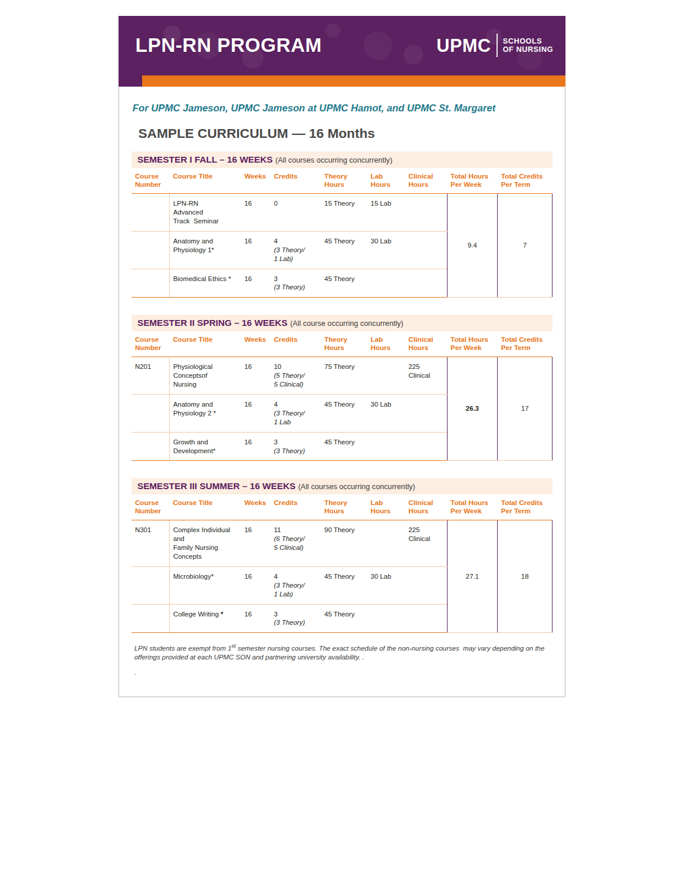LPN-RN PROGRAM
UPMC Schools
of Nursing
For UPMC Jameson, UPMC Jameson at UPMC Hamot, and UPMC St. Margaret
SAMPLE CURRICULUM — 16 Months
SEMESTER I FALL – 16 WEEKS (All courses occurring concurrently)
| Course Number | Course Title | Weeks | Credits | Theory Hours | Lab Hours | Clinical Hours | Total Hours Per Week | Total Credits Per Term |
| --- | --- | --- | --- | --- | --- | --- | --- | --- |
| | LPN-RN Advanced Track Seminar | 16 | 0 | 15 Theory | 15 Lab | | 9.4 | 7 |
| | Anatomy and Physiology 1* | 16 | 4 (3 Theory/ 1 Lab) | 45 Theory | 30 Lab | |
| | Biomedical Ethics * | 16 | 3 (3 Theory) | 45 Theory | | |
SEMESTER II SPRING – 16 WEEKS (All course occurring concurrently)
| Course Number | Course Title | Weeks | Credits | Theory Hours | Lab Hours | Clinical Hours | Total Hours Per Week | Total Credits Per Term |
| --- | --- | --- | --- | --- | --- | --- | --- | --- |
| N201 | Physiological Conceptsof Nursing | 16 | 10 (5 Theory/ 5 Clinical) | 75 Theory | | 225 Clinical | 26.3 | 17 |
| | Anatomy and Physiology 2 * | 16 | 4 (3 Theory/ 1 Lab | 45 Theory | 30 Lab | |
| | Growth and Development* | 16 | 3 (3 Theory) | 45 Theory | | |
SEMESTER III SUMMER – 16 WEEKS (All courses occurring concurrently)
| Course Number | Course Title | Weeks | Credits | Theory Hours | Lab Hours | Clinical Hours | Total Hours Per Week | Total Credits Per Term |
| --- | --- | --- | --- | --- | --- | --- | --- | --- |
| N301 | Complex Individual and Family Nursing Concepts | 16 | 11 (6 Theory/ 5 Clinical) | 90 Theory | | 225 Clinical | 27.1 | 18 |
| | Microbiology* | 16 | 4 (3 Theory/ 1 Lab) | 45 Theory | 30 Lab | |
| | College Writing * | 16 | 3 (3 Theory) | 45 Theory | | |
LPN students are exempt from 1st semester nursing courses. The exact schedule of the non-nursing courses may vary depending on the offerings provided at each UPMC SON and partnering university availability. .
.